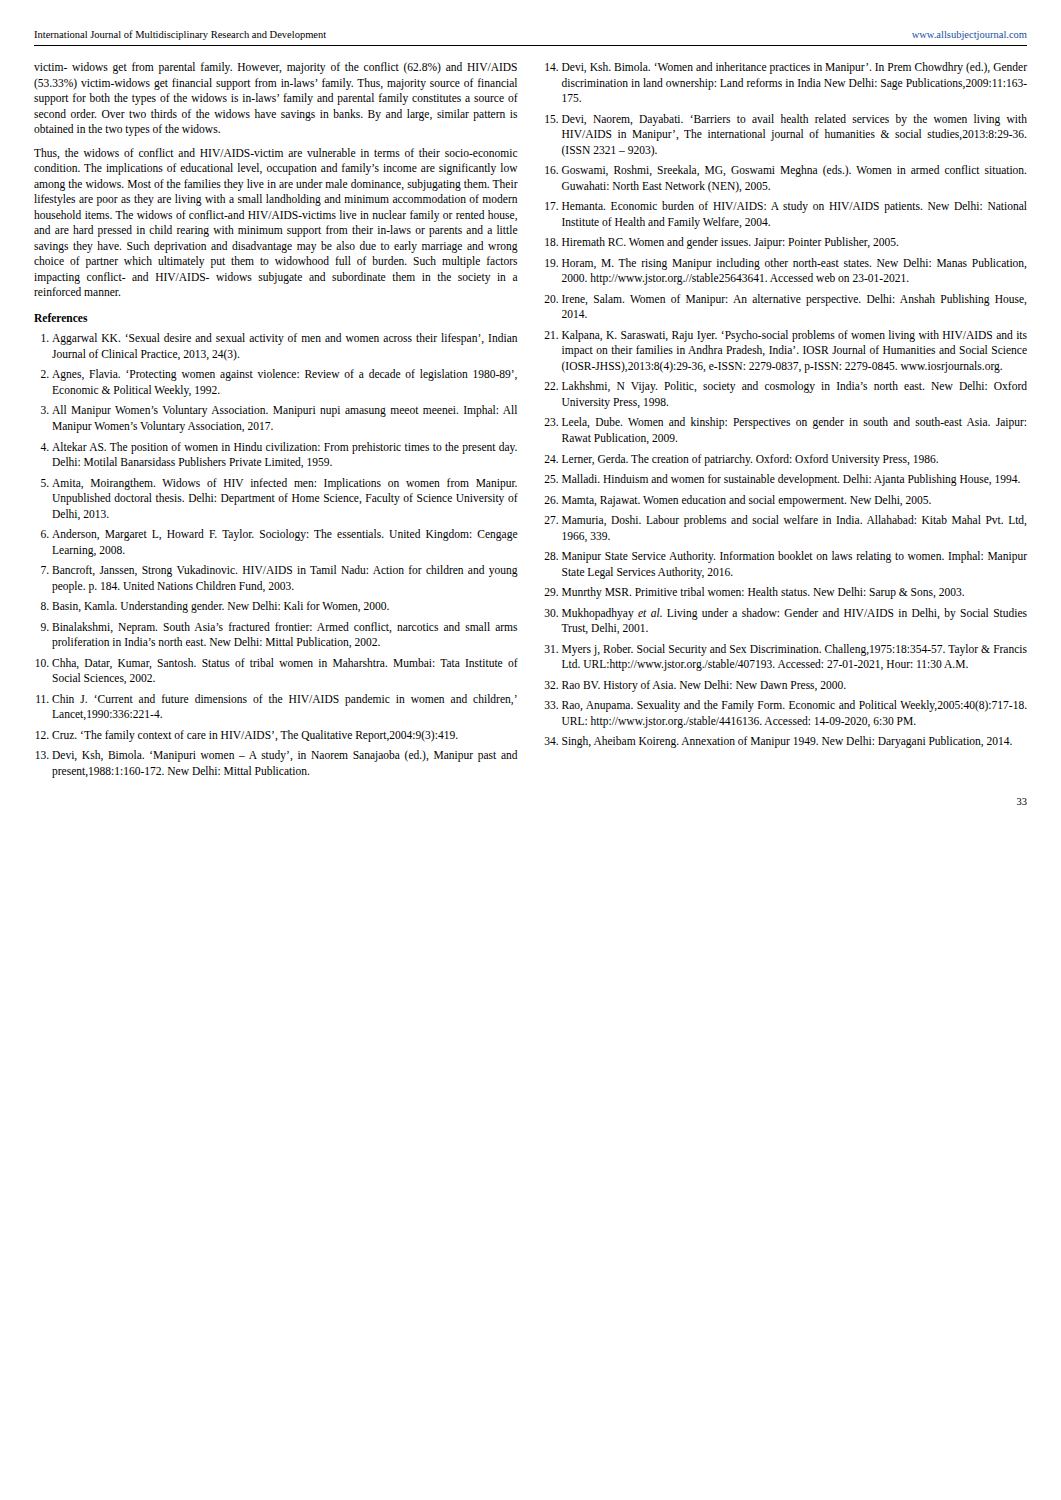International Journal of Multidisciplinary Research and Development www.allsubjectjournal.com
victim- widows get from parental family. However, majority of the conflict (62.8%) and HIV/AIDS (53.33%) victim-widows get financial support from in-laws’ family. Thus, majority source of financial support for both the types of the widows is in-laws’ family and parental family constitutes a source of second order. Over two thirds of the widows have savings in banks. By and large, similar pattern is obtained in the two types of the widows.
Thus, the widows of conflict and HIV/AIDS-victim are vulnerable in terms of their socio-economic condition. The implications of educational level, occupation and family’s income are significantly low among the widows. Most of the families they live in are under male dominance, subjugating them. Their lifestyles are poor as they are living with a small landholding and minimum accommodation of modern household items. The widows of conflict-and HIV/AIDS-victims live in nuclear family or rented house, and are hard pressed in child rearing with minimum support from their in-laws or parents and a little savings they have. Such deprivation and disadvantage may be also due to early marriage and wrong choice of partner which ultimately put them to widowhood full of burden. Such multiple factors impacting conflict- and HIV/AIDS- widows subjugate and subordinate them in the society in a reinforced manner.
References
Aggarwal KK. ‘Sexual desire and sexual activity of men and women across their lifespan’, Indian Journal of Clinical Practice, 2013, 24(3).
Agnes, Flavia. ‘Protecting women against violence: Review of a decade of legislation 1980-89’, Economic & Political Weekly, 1992.
All Manipur Women’s Voluntary Association. Manipuri nupi amasung meeot meenei. Imphal: All Manipur Women’s Voluntary Association, 2017.
Altekar AS. The position of women in Hindu civilization: From prehistoric times to the present day. Delhi: Motilal Banarsidass Publishers Private Limited, 1959.
Amita, Moirangthem. Widows of HIV infected men: Implications on women from Manipur. Unpublished doctoral thesis. Delhi: Department of Home Science, Faculty of Science University of Delhi, 2013.
Anderson, Margaret L, Howard F. Taylor. Sociology: The essentials. United Kingdom: Cengage Learning, 2008.
Bancroft, Janssen, Strong Vukadinovic. HIV/AIDS in Tamil Nadu: Action for children and young people. p. 184. United Nations Children Fund, 2003.
Basin, Kamla. Understanding gender. New Delhi: Kali for Women, 2000.
Binalakshmi, Nepram. South Asia’s fractured frontier: Armed conflict, narcotics and small arms proliferation in India’s north east. New Delhi: Mittal Publication, 2002.
Chha, Datar, Kumar, Santosh. Status of tribal women in Maharshtra. Mumbai: Tata Institute of Social Sciences, 2002.
Chin J. ‘Current and future dimensions of the HIV/AIDS pandemic in women and children,’ Lancet,1990:336:221-4.
Cruz. ‘The family context of care in HIV/AIDS’, The Qualitative Report,2004:9(3):419.
Devi, Ksh, Bimola. ‘Manipuri women – A study’, in Naorem Sanajaoba (ed.), Manipur past and present,1988:1:160-172. New Delhi: Mittal Publication.
Devi, Ksh. Bimola. ‘Women and inheritance practices in Manipur’. In Prem Chowdhry (ed.), Gender discrimination in land ownership: Land reforms in India New Delhi: Sage Publications,2009:11:163-175.
Devi, Naorem, Dayabati. ‘Barriers to avail health related services by the women living with HIV/AIDS in Manipur’, The international journal of humanities & social studies,2013:8:29-36. (ISSN 2321 – 9203).
Goswami, Roshmi, Sreekala, MG, Goswami Meghna (eds.). Women in armed conflict situation. Guwahati: North East Network (NEN), 2005.
Hemanta. Economic burden of HIV/AIDS: A study on HIV/AIDS patients. New Delhi: National Institute of Health and Family Welfare, 2004.
Hiremath RC. Women and gender issues. Jaipur: Pointer Publisher, 2005.
Horam, M. The rising Manipur including other north-east states. New Delhi: Manas Publication, 2000. http://www.jstor.org.//stable25643641. Accessed web on 23-01-2021.
Irene, Salam. Women of Manipur: An alternative perspective. Delhi: Anshah Publishing House, 2014.
Kalpana, K. Saraswati, Raju Iyer. ‘Psycho-social problems of women living with HIV/AIDS and its impact on their families in Andhra Pradesh, India’. IOSR Journal of Humanities and Social Science (IOSR-JHSS),2013:8(4):29-36, e-ISSN: 2279-0837, p-ISSN: 2279-0845. www.iosrjournals.org.
Lakhshmi, N Vijay. Politic, society and cosmology in India’s north east. New Delhi: Oxford University Press, 1998.
Leela, Dube. Women and kinship: Perspectives on gender in south and south-east Asia. Jaipur: Rawat Publication, 2009.
Lerner, Gerda. The creation of patriarchy. Oxford: Oxford University Press, 1986.
Malladi. Hinduism and women for sustainable development. Delhi: Ajanta Publishing House, 1994.
Mamta, Rajawat. Women education and social empowerment. New Delhi, 2005.
Mamuria, Doshi. Labour problems and social welfare in India. Allahabad: Kitab Mahal Pvt. Ltd, 1966, 339.
Manipur State Service Authority. Information booklet on laws relating to women. Imphal: Manipur State Legal Services Authority, 2016.
Munrthy MSR. Primitive tribal women: Health status. New Delhi: Sarup & Sons, 2003.
Mukhopadhyay et al. Living under a shadow: Gender and HIV/AIDS in Delhi, by Social Studies Trust, Delhi, 2001.
Myers j, Rober. Social Security and Sex Discrimination. Challeng,1975:18:354-57. Taylor & Francis Ltd. URL:http://www.jstor.org./stable/407193. Accessed: 27-01-2021, Hour: 11:30 A.M.
Rao BV. History of Asia. New Delhi: New Dawn Press, 2000.
Rao, Anupama. Sexuality and the Family Form. Economic and Political Weekly,2005:40(8):717-18. URL: http://www.jstor.org./stable/4416136. Accessed: 14-09-2020, 6:30 PM.
Singh, Aheibam Koireng. Annexation of Manipur 1949. New Delhi: Daryagani Publication, 2014.
33